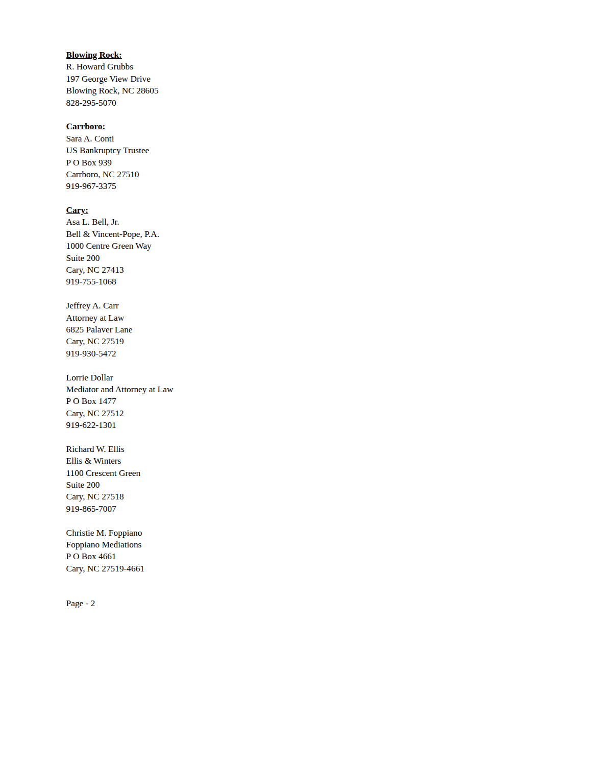Blowing Rock:
R. Howard Grubbs
197 George View Drive
Blowing Rock, NC 28605
828-295-5070
Carrboro:
Sara A. Conti
US Bankruptcy Trustee
P O Box 939
Carrboro, NC 27510
919-967-3375
Cary:
Asa L. Bell, Jr.
Bell & Vincent-Pope, P.A.
1000 Centre Green Way
Suite 200
Cary, NC 27413
919-755-1068
Jeffrey A. Carr
Attorney at Law
6825 Palaver Lane
Cary, NC 27519
919-930-5472
Lorrie Dollar
Mediator and Attorney at Law
P O Box 1477
Cary, NC 27512
919-622-1301
Richard W. Ellis
Ellis & Winters
1100 Crescent Green
Suite 200
Cary, NC 27518
919-865-7007
Christie M. Foppiano
Foppiano Mediations
P O Box 4661
Cary, NC 27519-4661
Page - 2